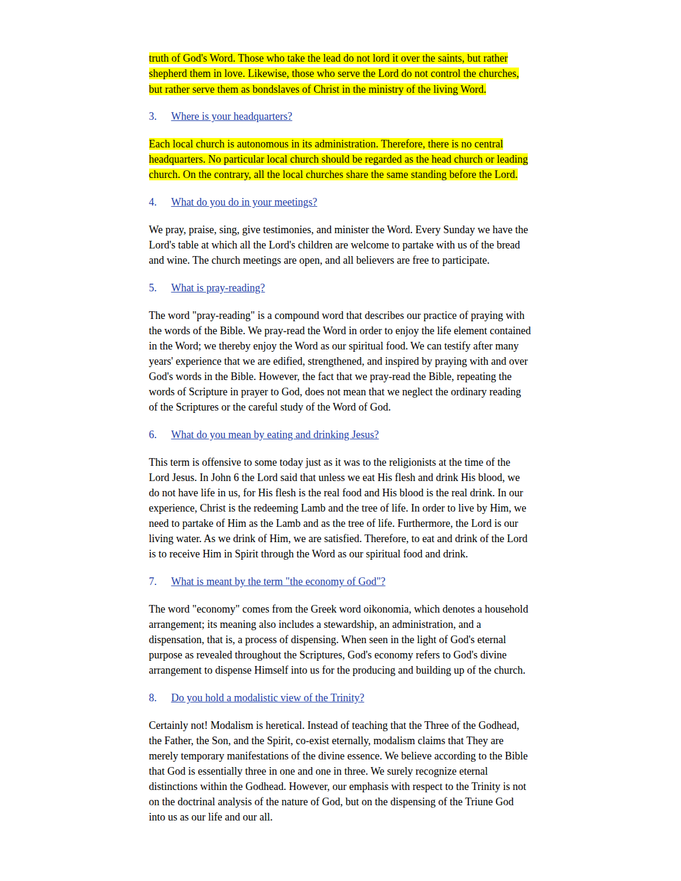truth of God's Word. Those who take the lead do not lord it over the saints, but rather shepherd them in love. Likewise, those who serve the Lord do not control the churches, but rather serve them as bondslaves of Christ in the ministry of the living Word.
3. Where is your headquarters?
Each local church is autonomous in its administration. Therefore, there is no central headquarters. No particular local church should be regarded as the head church or leading church. On the contrary, all the local churches share the same standing before the Lord.
4. What do you do in your meetings?
We pray, praise, sing, give testimonies, and minister the Word. Every Sunday we have the Lord's table at which all the Lord's children are welcome to partake with us of the bread and wine. The church meetings are open, and all believers are free to participate.
5. What is pray-reading?
The word "pray-reading" is a compound word that describes our practice of praying with the words of the Bible. We pray-read the Word in order to enjoy the life element contained in the Word; we thereby enjoy the Word as our spiritual food. We can testify after many years' experience that we are edified, strengthened, and inspired by praying with and over God's words in the Bible. However, the fact that we pray-read the Bible, repeating the words of Scripture in prayer to God, does not mean that we neglect the ordinary reading of the Scriptures or the careful study of the Word of God.
6. What do you mean by eating and drinking Jesus?
This term is offensive to some today just as it was to the religionists at the time of the Lord Jesus. In John 6 the Lord said that unless we eat His flesh and drink His blood, we do not have life in us, for His flesh is the real food and His blood is the real drink. In our experience, Christ is the redeeming Lamb and the tree of life. In order to live by Him, we need to partake of Him as the Lamb and as the tree of life. Furthermore, the Lord is our living water. As we drink of Him, we are satisfied. Therefore, to eat and drink of the Lord is to receive Him in Spirit through the Word as our spiritual food and drink.
7. What is meant by the term "the economy of God"?
The word "economy" comes from the Greek word oikonomia, which denotes a household arrangement; its meaning also includes a stewardship, an administration, and a dispensation, that is, a process of dispensing. When seen in the light of God's eternal purpose as revealed throughout the Scriptures, God's economy refers to God's divine arrangement to dispense Himself into us for the producing and building up of the church.
8. Do you hold a modalistic view of the Trinity?
Certainly not! Modalism is heretical. Instead of teaching that the Three of the Godhead, the Father, the Son, and the Spirit, co-exist eternally, modalism claims that They are merely temporary manifestations of the divine essence. We believe according to the Bible that God is essentially three in one and one in three. We surely recognize eternal distinctions within the Godhead. However, our emphasis with respect to the Trinity is not on the doctrinal analysis of the nature of God, but on the dispensing of the Triune God into us as our life and our all.